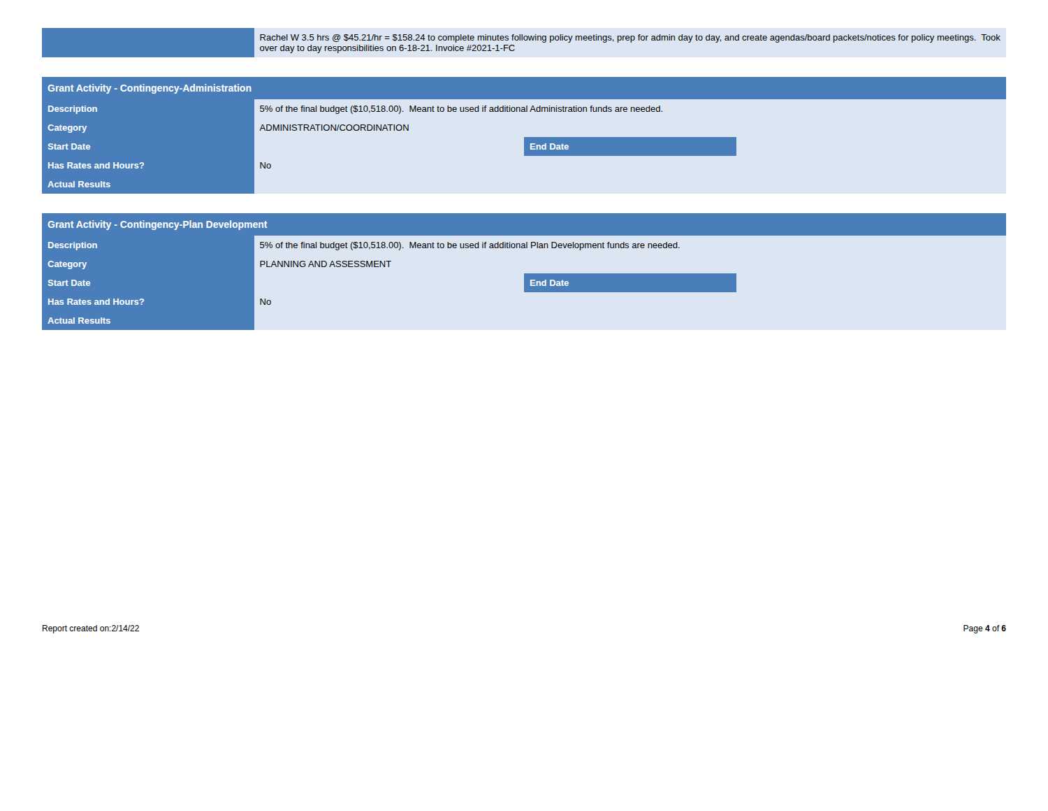| | Rachel W 3.5 hrs @ $45.21/hr = $158.24 to complete minutes following policy meetings, prep for admin day to day, and create agendas/board packets/notices for policy meetings. Took over day to day responsibilities on 6-18-21. Invoice #2021-1-FC |
| Grant Activity - Contingency-Administration |
| Description | 5% of the final budget ($10,518.00). Meant to be used if additional Administration funds are needed. |
| Category | ADMINISTRATION/COORDINATION |
| Start Date | | End Date | |
| Has Rates and Hours? | No |
| Actual Results | |
| Grant Activity - Contingency-Plan Development |
| Description | 5% of the final budget ($10,518.00). Meant to be used if additional Plan Development funds are needed. |
| Category | PLANNING AND ASSESSMENT |
| Start Date | | End Date | |
| Has Rates and Hours? | No |
| Actual Results | |
Report created on:2/14/22 Page 4 of 6